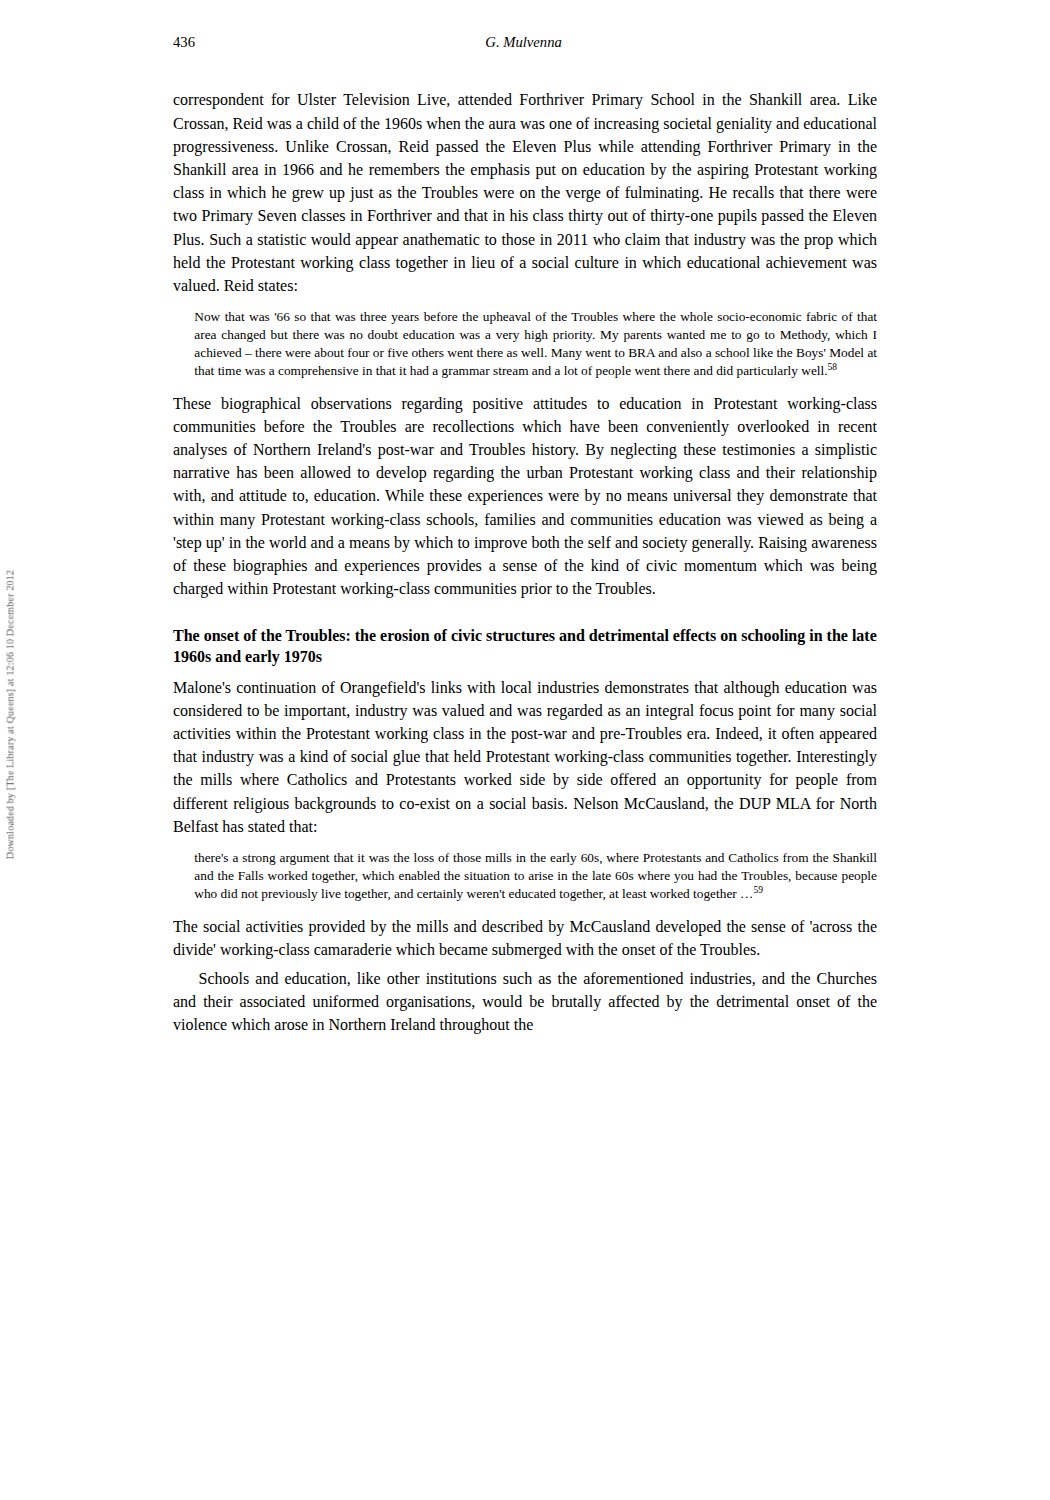Downloaded by [The Library at Queens] at 12:06 10 December 2012
436 G. Mulvenna
correspondent for Ulster Television Live, attended Forthriver Primary School in the Shankill area. Like Crossan, Reid was a child of the 1960s when the aura was one of increasing societal geniality and educational progressiveness. Unlike Crossan, Reid passed the Eleven Plus while attending Forthriver Primary in the Shankill area in 1966 and he remembers the emphasis put on education by the aspiring Protestant working class in which he grew up just as the Troubles were on the verge of fulminating. He recalls that there were two Primary Seven classes in Forthriver and that in his class thirty out of thirty-one pupils passed the Eleven Plus. Such a statistic would appear anathematic to those in 2011 who claim that industry was the prop which held the Protestant working class together in lieu of a social culture in which educational achievement was valued. Reid states:
Now that was '66 so that was three years before the upheaval of the Troubles where the whole socio-economic fabric of that area changed but there was no doubt education was a very high priority. My parents wanted me to go to Methody, which I achieved – there were about four or five others went there as well. Many went to BRA and also a school like the Boys' Model at that time was a comprehensive in that it had a grammar stream and a lot of people went there and did particularly well.58
These biographical observations regarding positive attitudes to education in Protestant working-class communities before the Troubles are recollections which have been conveniently overlooked in recent analyses of Northern Ireland's post-war and Troubles history. By neglecting these testimonies a simplistic narrative has been allowed to develop regarding the urban Protestant working class and their relationship with, and attitude to, education. While these experiences were by no means universal they demonstrate that within many Protestant working-class schools, families and communities education was viewed as being a 'step up' in the world and a means by which to improve both the self and society generally. Raising awareness of these biographies and experiences provides a sense of the kind of civic momentum which was being charged within Protestant working-class communities prior to the Troubles.
The onset of the Troubles: the erosion of civic structures and detrimental effects on schooling in the late 1960s and early 1970s
Malone's continuation of Orangefield's links with local industries demonstrates that although education was considered to be important, industry was valued and was regarded as an integral focus point for many social activities within the Protestant working class in the post-war and pre-Troubles era. Indeed, it often appeared that industry was a kind of social glue that held Protestant working-class communities together. Interestingly the mills where Catholics and Protestants worked side by side offered an opportunity for people from different religious backgrounds to co-exist on a social basis. Nelson McCausland, the DUP MLA for North Belfast has stated that:
there's a strong argument that it was the loss of those mills in the early 60s, where Protestants and Catholics from the Shankill and the Falls worked together, which enabled the situation to arise in the late 60s where you had the Troubles, because people who did not previously live together, and certainly weren't educated together, at least worked together …59
The social activities provided by the mills and described by McCausland developed the sense of 'across the divide' working-class camaraderie which became submerged with the onset of the Troubles.
Schools and education, like other institutions such as the aforementioned industries, and the Churches and their associated uniformed organisations, would be brutally affected by the detrimental onset of the violence which arose in Northern Ireland throughout the